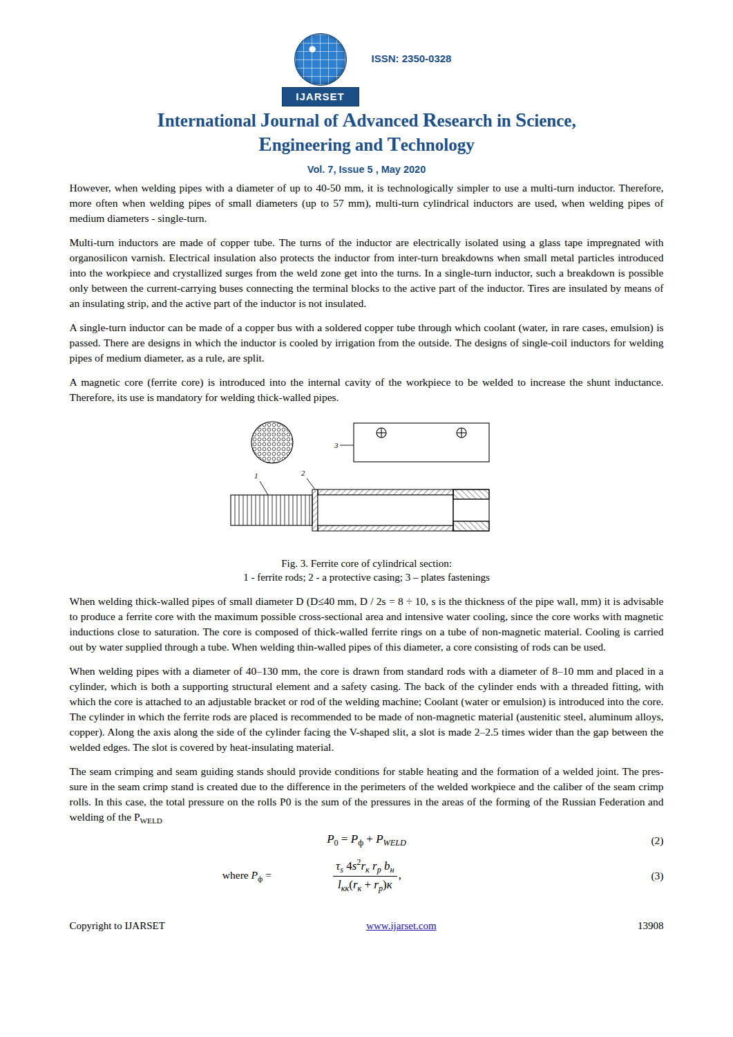IJARSET
ISSN: 2350-0328
International Journal of Advanced Research in Science,
Engineering and Technology
Vol. 7, Issue 5 , May 2020
However, when welding pipes with a diameter of up to 40-50 mm, it is technologically simpler to use a multi-turn inductor. Therefore, more often when welding pipes of small diameters (up to 57 mm), multi-turn cylindrical inductors are used, when welding pipes of medium diameters - single-turn.
Multi-turn inductors are made of copper tube. The turns of the inductor are electrically isolated using a glass tape impregnated with organosilicon varnish. Electrical insulation also protects the inductor from inter-turn breakdowns when small metal particles introduced into the workpiece and crystallized surges from the weld zone get into the turns. In a single-turn inductor, such a breakdown is possible only between the current-carrying buses connecting the terminal blocks to the active part of the inductor. Tires are insulated by means of an insulating strip, and the active part of the inductor is not insulated.
A single-turn inductor can be made of a copper bus with a soldered copper tube through which coolant (water, in rare cases, emulsion) is passed. There are designs in which the inductor is cooled by irrigation from the outside. The designs of single-coil inductors for welding pipes of medium diameter, as a rule, are split.
A magnetic core (ferrite core) is introduced into the internal cavity of the workpiece to be welded to increase the shunt inductance. Therefore, its use is mandatory for welding thick-walled pipes.
3 1 2
Fig. 3. Ferrite core of cylindrical section:
1 - ferrite rods; 2 - a protective casing; 3 – plates fastenings
When welding thick-walled pipes of small diameter D (D≤40 mm, D / 2s = 8 ÷ 10, s is the thickness of the pipe wall, mm) it is advisable to produce a ferrite core with the maximum possible cross-sectional area and intensive water cooling, since the core works with magnetic inductions close to saturation. The core is composed of thick-walled ferrite rings on a tube of non-magnetic material. Cooling is carried out by water supplied through a tube. When welding thin-walled pipes of this diameter, a core consisting of rods can be used.
When welding pipes with a diameter of 40–130 mm, the core is drawn from standard rods with a diameter of 8–10 mm and placed in a cylinder, which is both a supporting structural element and a safety casing. The back of the cylinder ends with a threaded fitting, with which the core is attached to an adjustable bracket or rod of the welding machine; Coolant (water or emulsion) is introduced into the core. The cylinder in which the ferrite rods are placed is recommended to be made of non-magnetic material (austenitic steel, aluminum alloys, copper). Along the axis along the side of the cylinder facing the V-shaped slit, a slot is made 2–2.5 times wider than the gap between the welded edges. The slot is covered by heat-insulating material.
The seam crimping and seam guiding stands should provide conditions for stable heating and the formation of a welded joint. The pressure in the seam crimp stand is created due to the difference in the perimeters of the welded workpiece and the caliber of the seam crimp rolls. In this case, the total pressure on the rolls P0 is the sum of the pressures in the areas of the forming of the Russian Federation and welding of the PWELD
P0 = Pф + PWELD
(2)
where Pф =
τs 4s2rк rp bн lкк(rк + rp)к ,
(3)
Copyright to IJARSET
www.ijarset.com
13908